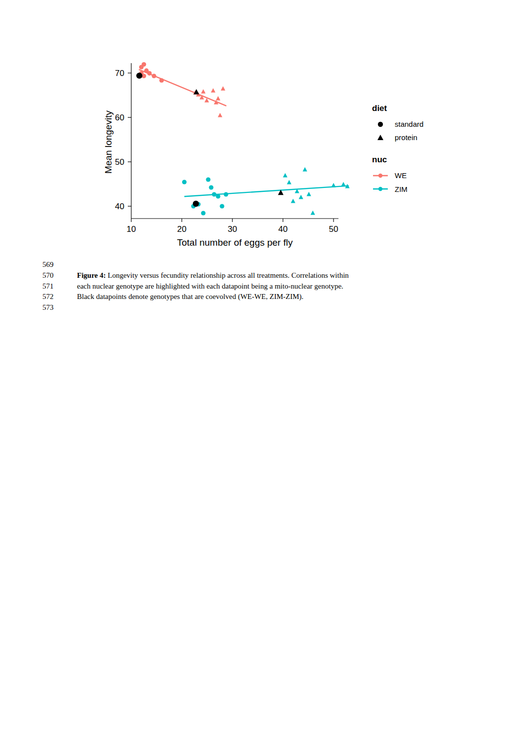Chart coordinate mapping (data -> svg px): x: 10 -> 60 ; 50 -> 470 => px = 60 + (x-10)*10.25 y: 40 -> 330 ; 70 -> 60 => px = 330 - (y-40)*9.0 10 20 30 40 50 40 50 60 70 Total number of eggs per fly Mean longevity
diet
standard
protein
nuc
WE
ZIM
569
570
Figure 4: Longevity versus fecundity relationship across all treatments. Correlations within
571
each nuclear genotype are highlighted with each datapoint being a mito-nuclear genotype.
572
Black datapoints denote genotypes that are coevolved (WE-WE, ZIM-ZIM).
573